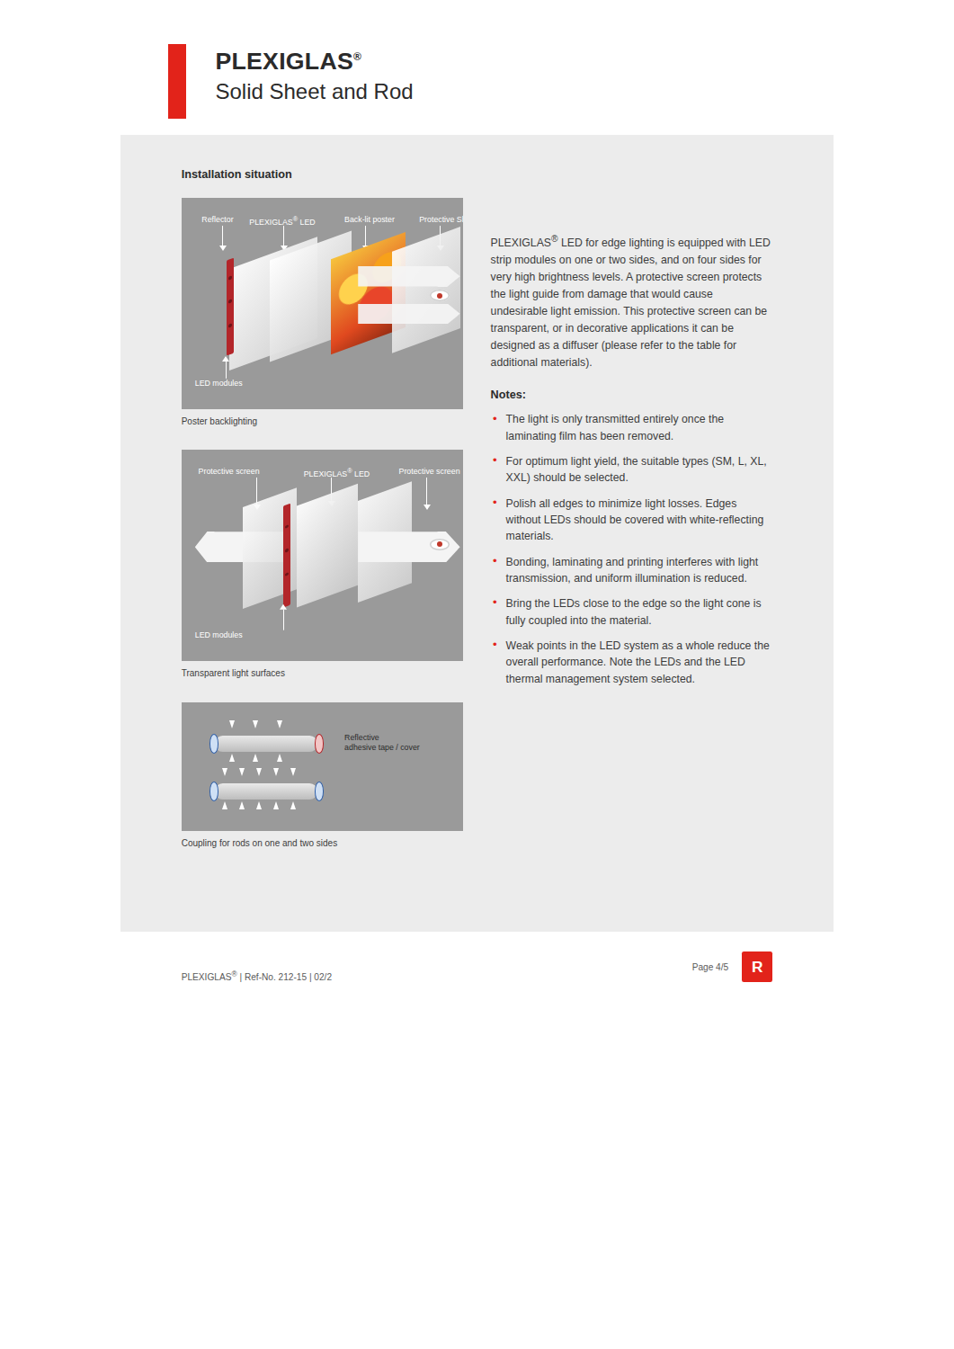PLEXIGLAS®
Solid Sheet and Rod
Installation situation
Reflector
PLEXIGLAS® LED
Back-lit poster
Protective Sheet
LED modules
Poster backlighting
Protective screen
PLEXIGLAS® LED
Protective screen
LED modules
Transparent light surfaces
Reflective
adhesive tape / cover
Coupling for rods on one and two sides
PLEXIGLAS® LED for edge lighting is equipped with LED strip modules on one or two sides, and on four sides for very high brightness levels. A protective screen protects the light guide from damage that would cause undesirable light emission. This protective screen can be transparent, or in decorative applications it can be designed as a diffuser (please refer to the table for additional materials).
Notes:
The light is only transmitted entirely once the laminating film has been removed.
For optimum light yield, the suitable types (SM, L, XL, XXL) should be selected.
Polish all edges to minimize light losses. Edges without LEDs should be covered with white-reflecting materials.
Bonding, laminating and printing interferes with light transmission, and uniform illumination is reduced.
Bring the LEDs close to the edge so the light cone is fully coupled into the material.
Weak points in the LED system as a whole reduce the overall performance. Note the LEDs and the LED thermal management system selected.
PLEXIGLAS® | Ref-No. 212-15 | 02/2
Page 4/5
R